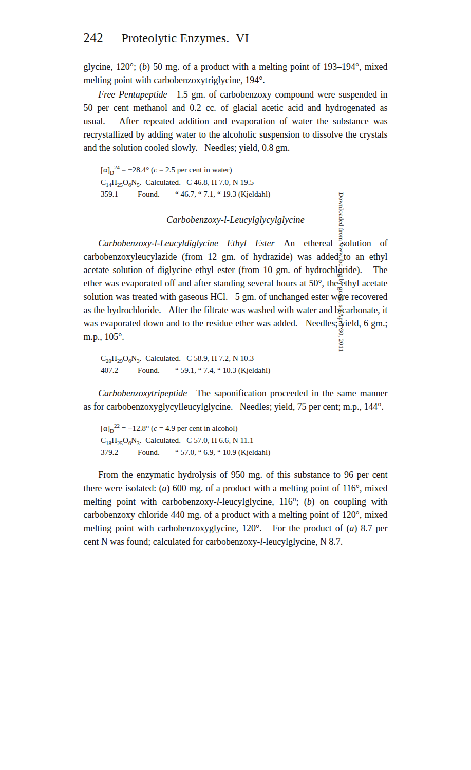242 Proteolytic Enzymes. VI
glycine, 120°; (b) 50 mg. of a product with a melting point of 193–194°, mixed melting point with carbobenzoxytriglycine, 194°.
Free Pentapeptide—1.5 gm. of carbobenzoxy compound were suspended in 50 per cent methanol and 0.2 cc. of glacial acetic acid and hydrogenated as usual. After repeated addition and evaporation of water the substance was recrystallized by adding water to the alcoholic suspension to dissolve the crystals and the solution cooled slowly. Needles; yield, 0.8 gm.
[α]D24 = −28.4° (c = 2.5 per cent in water)
C14H25O6N5. Calculated. C 46.8, H 7.0, N 19.5
359.1 Found. “ 46.7, “ 7.1, “ 19.3 (Kjeldahl)
Carbobenzoxy-l-Leucylglycylglycine
Carbobenzoxy-l-Leucyldiglycine Ethyl Ester—An ethereal solution of carbobenzoxyleucylazide (from 12 gm. of hydrazide) was added to an ethyl acetate solution of diglycine ethyl ester (from 10 gm. of hydrochloride). The ether was evaporated off and after standing several hours at 50°, the ethyl acetate solution was treated with gaseous HCl. 5 gm. of unchanged ester were recovered as the hydrochloride. After the filtrate was washed with water and bicarbonate, it was evaporated down and to the residue ether was added. Needles; yield, 6 gm.; m.p., 105°.
C20H29O6N3. Calculated. C 58.9, H 7.2, N 10.3
407.2 Found. “ 59.1, “ 7.4, “ 10.3 (Kjeldahl)
Carbobenzoxytripeptide—The saponification proceeded in the same manner as for carbobenzoxyglycylleucylglycine. Needles; yield, 75 per cent; m.p., 144°.
[α]D22 = −12.8° (c = 4.9 per cent in alcohol)
C18H25O6N3. Calculated. C 57.0, H 6.6, N 11.1
379.2 Found. “ 57.0, “ 6.9, “ 10.9 (Kjeldahl)
From the enzymatic hydrolysis of 950 mg. of this substance to 96 per cent there were isolated: (a) 600 mg. of a product with a melting point of 116°, mixed melting point with carbobenzoxy-l-leucylglycine, 116°; (b) on coupling with carbobenzoxy chloride 440 mg. of a product with a melting point of 120°, mixed melting point with carbobenzoxyglycine, 120°. For the product of (a) 8.7 per cent N was found; calculated for carbobenzoxy-l-leucylglycine, N 8.7.
Downloaded from www.jbc.org by guest, on April 30, 2011